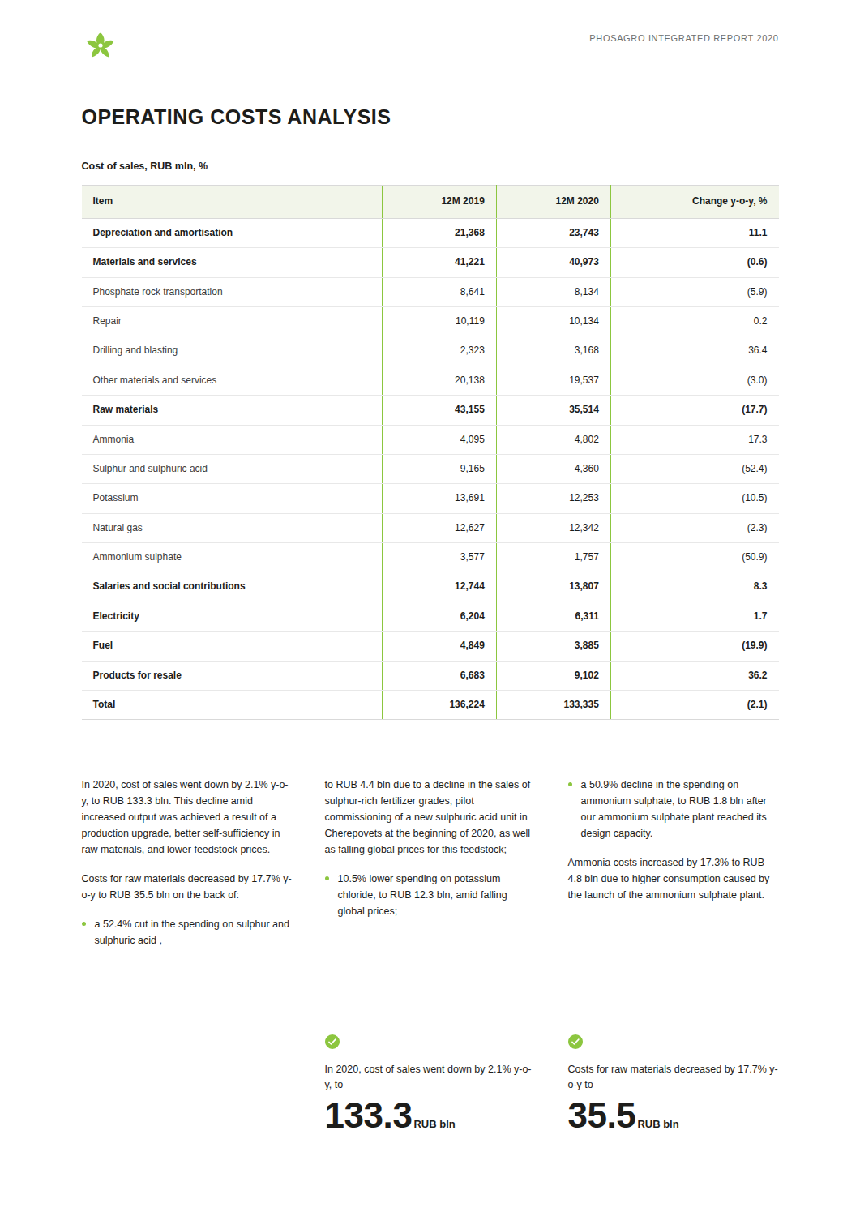PhosAgro Integrated Report 2020
Operating costs analysis
Cost of sales, RUB mln, %
| Item | 12M 2019 | 12M 2020 | Change y-o-y, % |
| --- | --- | --- | --- |
| Depreciation and amortisation | 21,368 | 23,743 | 11.1 |
| Materials and services | 41,221 | 40,973 | (0.6) |
| Phosphate rock transportation | 8,641 | 8,134 | (5.9) |
| Repair | 10,119 | 10,134 | 0.2 |
| Drilling and blasting | 2,323 | 3,168 | 36.4 |
| Other materials and services | 20,138 | 19,537 | (3.0) |
| Raw materials | 43,155 | 35,514 | (17.7) |
| Ammonia | 4,095 | 4,802 | 17.3 |
| Sulphur and sulphuric acid | 9,165 | 4,360 | (52.4) |
| Potassium | 13,691 | 12,253 | (10.5) |
| Natural gas | 12,627 | 12,342 | (2.3) |
| Ammonium sulphate | 3,577 | 1,757 | (50.9) |
| Salaries and social contributions | 12,744 | 13,807 | 8.3 |
| Electricity | 6,204 | 6,311 | 1.7 |
| Fuel | 4,849 | 3,885 | (19.9) |
| Products for resale | 6,683 | 9,102 | 36.2 |
| Total | 136,224 | 133,335 | (2.1) |
In 2020, cost of sales went down by 2.1% y-o-y, to RUB 133.3 bln. This decline amid increased output was achieved a result of a production upgrade, better self-sufficiency in raw materials, and lower feedstock prices.
Costs for raw materials decreased by 17.7% y-o-y to RUB 35.5 bln on the back of:
a 52.4% cut in the spending on sulphur and sulphuric acid ,
to RUB 4.4 bln due to a decline in the sales of sulphur-rich fertilizer grades, pilot commissioning of a new sulphuric acid unit in Cherepovets at the beginning of 2020, as well as falling global prices for this feedstock;
10.5% lower spending on potassium chloride, to RUB 12.3 bln, amid falling global prices;
a 50.9% decline in the spending on ammonium sulphate, to RUB 1.8 bln after our ammonium sulphate plant reached its design capacity.
Ammonia costs increased by 17.3% to RUB 4.8 bln due to higher consumption caused by the launch of the ammonium sulphate plant.
In 2020, cost of sales went down by 2.1% y-o-y, to
133.3RUB bln
Costs for raw materials decreased by 17.7% y-o-y to
35.5RUB bln